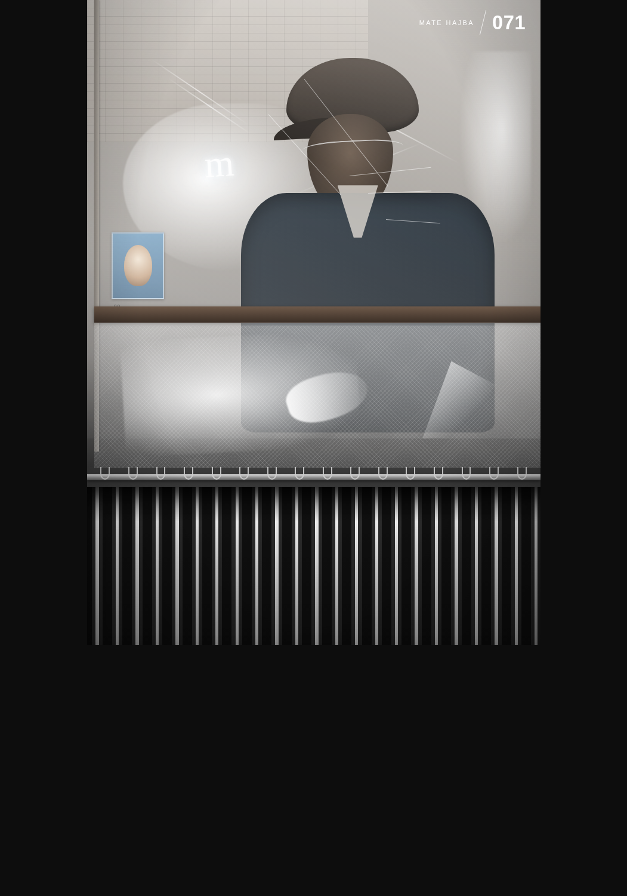Mate Hajba 071
m
90.